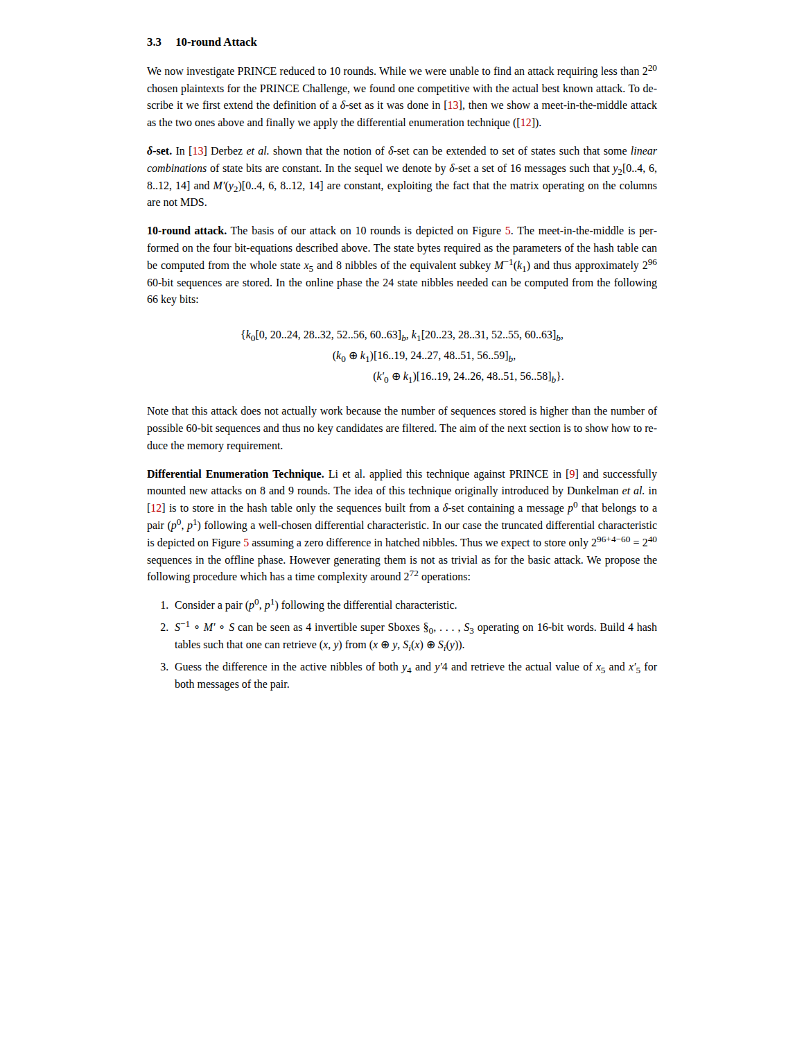3.310-round Attack
We now investigate PRINCE reduced to 10 rounds. While we were unable to find an attack requiring less than 220 chosen plaintexts for the PRINCE Challenge, we found one competitive with the actual best known attack. To describe it we first extend the definition of a δ-set as it was done in [13], then we show a meet-in-the-middle attack as the two ones above and finally we apply the differential enumeration technique ([12]).
δ-set. In [13] Derbez et al. shown that the notion of δ-set can be extended to set of states such that some linear combinations of state bits are constant. In the sequel we denote by δ-set a set of 16 messages such that y2[0..4, 6, 8..12, 14] and M′(y2)[0..4, 6, 8..12, 14] are constant, exploiting the fact that the matrix operating on the columns are not MDS.
10-round attack. The basis of our attack on 10 rounds is depicted on Figure 5. The meet-in-the-middle is performed on the four bit-equations described above. The state bytes required as the parameters of the hash table can be computed from the whole state x5 and 8 nibbles of the equivalent subkey M−1(k1) and thus approximately 296 60-bit sequences are stored. In the online phase the 24 state nibbles needed can be computed from the following 66 key bits:
{k0[0, 20..24, 28..32, 52..56, 60..63]b, k1[20..23, 28..31, 52..55, 60..63]b, (k0 ⊕ k1)[16..19, 24..27, 48..51, 56..59]b, (k′0 ⊕ k1)[16..19, 24..26, 48..51, 56..58]b}.
Note that this attack does not actually work because the number of sequences stored is higher than the number of possible 60-bit sequences and thus no key candidates are filtered. The aim of the next section is to show how to reduce the memory requirement.
Differential Enumeration Technique. Li et al. applied this technique against PRINCE in [9] and successfully mounted new attacks on 8 and 9 rounds. The idea of this technique originally introduced by Dunkelman et al. in [12] is to store in the hash table only the sequences built from a δ-set containing a message p0 that belongs to a pair (p0, p1) following a well-chosen differential characteristic. In our case the truncated differential characteristic is depicted on Figure 5 assuming a zero difference in hatched nibbles. Thus we expect to store only 296+4−60 = 240 sequences in the offline phase. However generating them is not as trivial as for the basic attack. We propose the following procedure which has a time complexity around 272 operations:
Consider a pair (p0, p1) following the differential characteristic.
S−1 ∘ M′ ∘ S can be seen as 4 invertible super Sboxes §0, . . . , S3 operating on 16-bit words. Build 4 hash tables such that one can retrieve (x, y) from (x ⊕ y, Si(x) ⊕ Si(y)).
Guess the difference in the active nibbles of both y4 and y′4 and retrieve the actual value of x5 and x′5 for both messages of the pair.